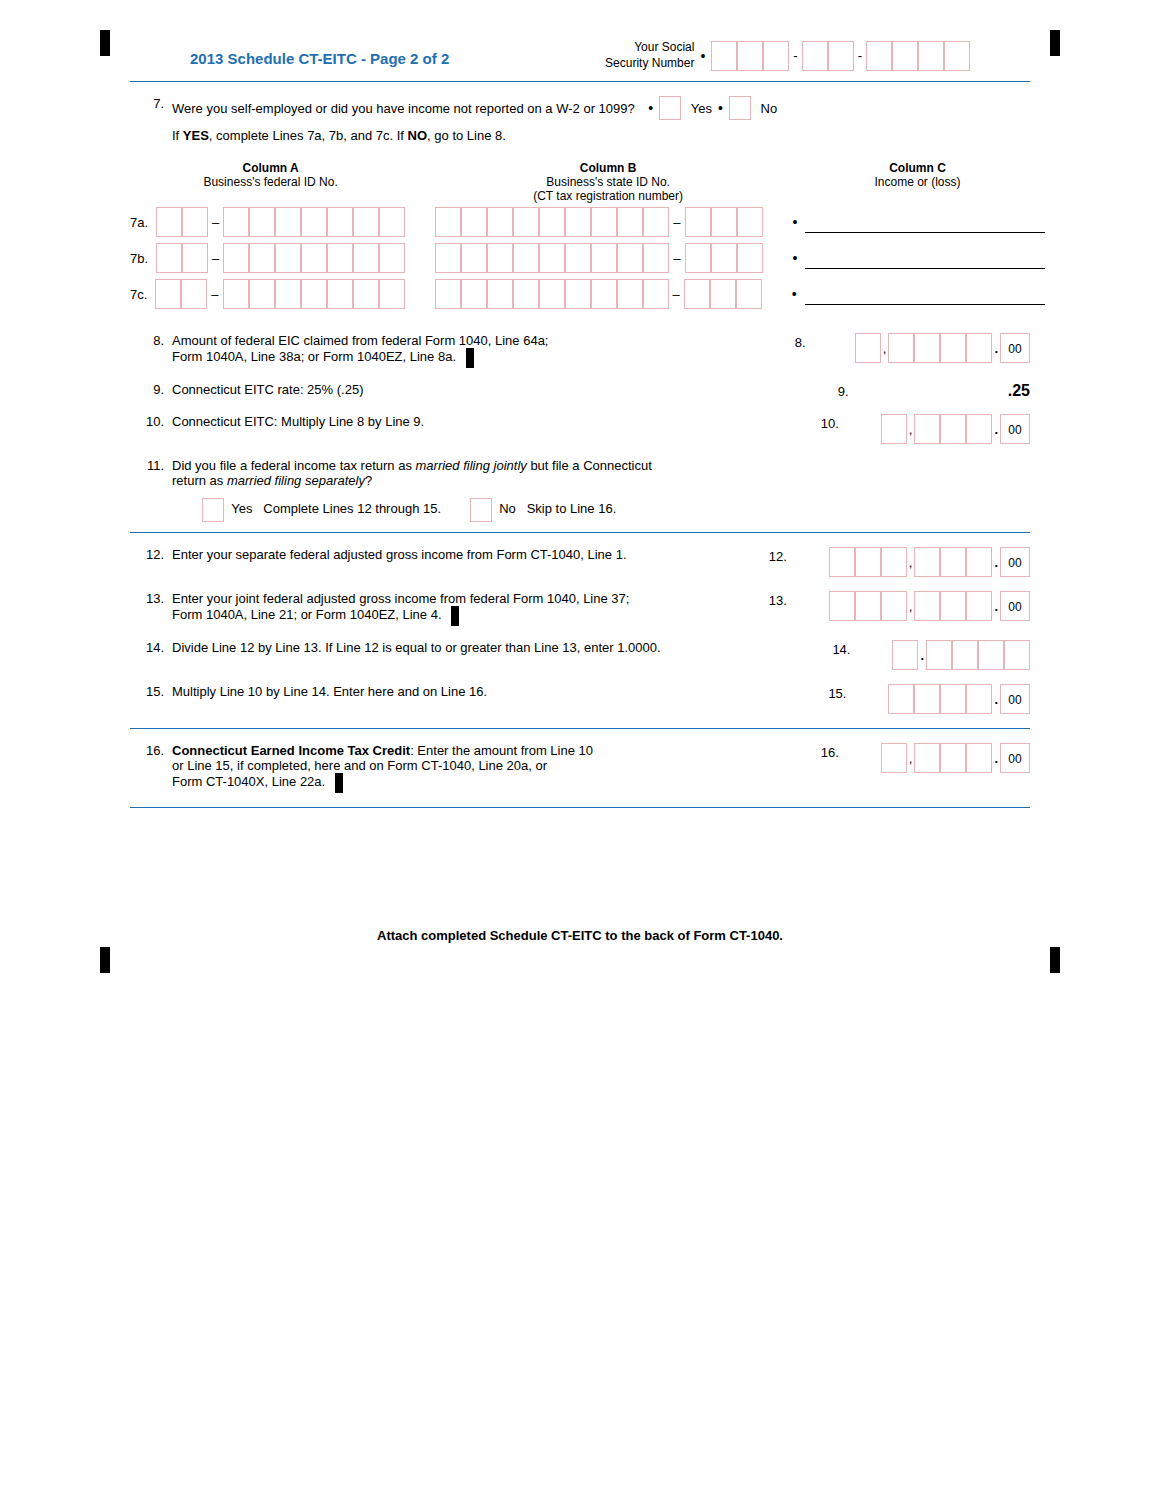2013 Schedule CT-EITC - Page 2 of 2
Your Social
Security Number
• - -
7.
Were you self-employed or did you have income not reported on a W-2 or 1099? • Yes • No
If YES, complete Lines 7a, 7b, and 7c. If NO, go to Line 8.
Column A
Business's federal ID No.
Column B
Business's state ID No.
(CT tax registration number)
Column C
Income or (loss)
7a.
–
–
•
7b.
–
–
•
7c.
–
–
•
8.
Amount of federal EIC claimed from federal Form 1040, Line 64a;
Form 1040A, Line 38a; or Form 1040EZ, Line 8a.
8.
, . 00
9.
Connecticut EITC rate: 25% (.25)
9.
.25
10.
Connecticut EITC: Multiply Line 8 by Line 9.
10.
, . 00
11.
Did you file a federal income tax return as married filing jointly but file a Connecticut
return as married filing separately?
Yes Complete Lines 12 through 15. No Skip to Line 16.
12.
Enter your separate federal adjusted gross income from Form CT-1040, Line 1.
12.
, . 00
13.
Enter your joint federal adjusted gross income from federal Form 1040, Line 37;
Form 1040A, Line 21; or Form 1040EZ, Line 4.
13.
, . 00
14.
Divide Line 12 by Line 13. If Line 12 is equal to or greater than Line 13, enter 1.0000.
14.
.
15.
Multiply Line 10 by Line 14. Enter here and on Line 16.
15.
. 00
16.
Connecticut Earned Income Tax Credit: Enter the amount from Line 10
or Line 15, if completed, here and on Form CT-1040, Line 20a, or
Form CT-1040X, Line 22a.
16.
, . 00
Attach completed Schedule CT-EITC to the back of Form CT-1040.